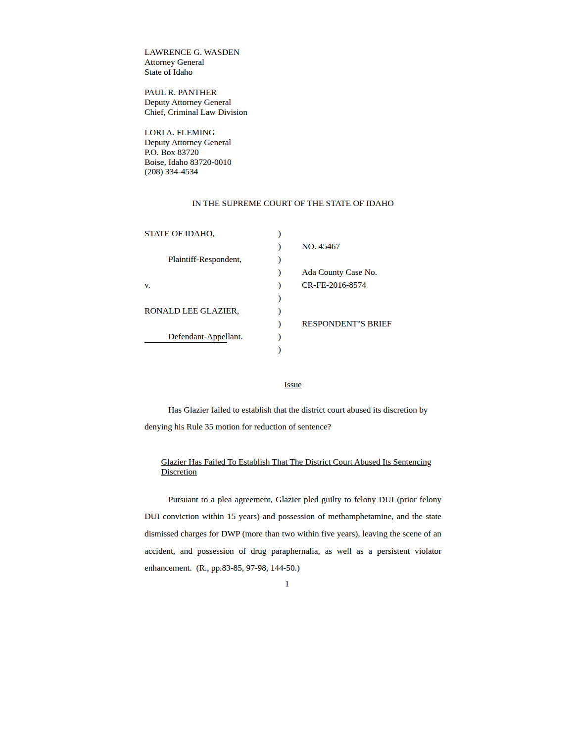LAWRENCE G. WASDEN
Attorney General
State of Idaho
PAUL R. PANTHER
Deputy Attorney General
Chief, Criminal Law Division
LORI A. FLEMING
Deputy Attorney General
P.O. Box 83720
Boise, Idaho 83720-0010
(208) 334-4534
IN THE SUPREME COURT OF THE STATE OF IDAHO
| STATE OF IDAHO, | ) | |
| | ) | NO. 45467 |
| Plaintiff-Respondent, | ) | |
| | ) | Ada County Case No. |
| v. | ) | CR-FE-2016-8574 |
| | ) | |
| RONALD LEE GLAZIER, | ) | |
| | ) | RESPONDENT’S BRIEF |
| Defendant-Appellant. | ) | |
| | ) | |
Issue
Has Glazier failed to establish that the district court abused its discretion by denying his Rule 35 motion for reduction of sentence?
Glazier Has Failed To Establish That The District Court Abused Its Sentencing Discretion
Pursuant to a plea agreement, Glazier pled guilty to felony DUI (prior felony DUI conviction within 15 years) and possession of methamphetamine, and the state dismissed charges for DWP (more than two within five years), leaving the scene of an accident, and possession of drug paraphernalia, as well as a persistent violator enhancement. (R., pp.83-85, 97-98, 144-50.)
1